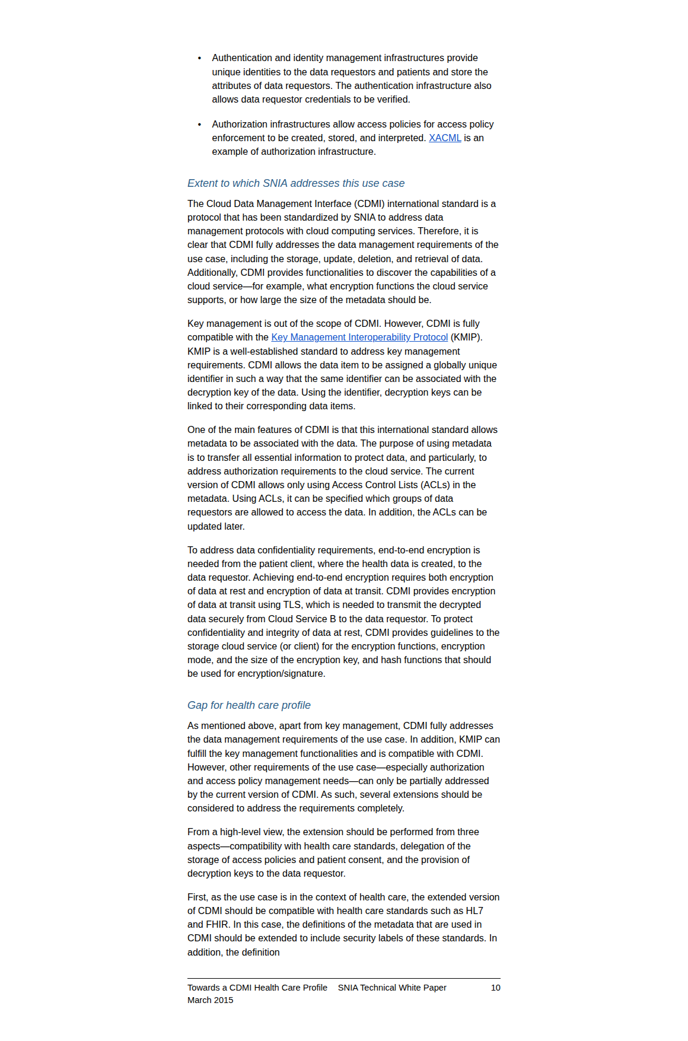Authentication and identity management infrastructures provide unique identities to the data requestors and patients and store the attributes of data requestors. The authentication infrastructure also allows data requestor credentials to be verified.
Authorization infrastructures allow access policies for access policy enforcement to be created, stored, and interpreted. XACML is an example of authorization infrastructure.
Extent to which SNIA addresses this use case
The Cloud Data Management Interface (CDMI) international standard is a protocol that has been standardized by SNIA to address data management protocols with cloud computing services. Therefore, it is clear that CDMI fully addresses the data management requirements of the use case, including the storage, update, deletion, and retrieval of data. Additionally, CDMI provides functionalities to discover the capabilities of a cloud service—for example, what encryption functions the cloud service supports, or how large the size of the metadata should be.
Key management is out of the scope of CDMI. However, CDMI is fully compatible with the Key Management Interoperability Protocol (KMIP). KMIP is a well-established standard to address key management requirements. CDMI allows the data item to be assigned a globally unique identifier in such a way that the same identifier can be associated with the decryption key of the data. Using the identifier, decryption keys can be linked to their corresponding data items.
One of the main features of CDMI is that this international standard allows metadata to be associated with the data. The purpose of using metadata is to transfer all essential information to protect data, and particularly, to address authorization requirements to the cloud service. The current version of CDMI allows only using Access Control Lists (ACLs) in the metadata. Using ACLs, it can be specified which groups of data requestors are allowed to access the data. In addition, the ACLs can be updated later.
To address data confidentiality requirements, end-to-end encryption is needed from the patient client, where the health data is created, to the data requestor. Achieving end-to-end encryption requires both encryption of data at rest and encryption of data at transit. CDMI provides encryption of data at transit using TLS, which is needed to transmit the decrypted data securely from Cloud Service B to the data requestor. To protect confidentiality and integrity of data at rest, CDMI provides guidelines to the storage cloud service (or client) for the encryption functions, encryption mode, and the size of the encryption key, and hash functions that should be used for encryption/signature.
Gap for health care profile
As mentioned above, apart from key management, CDMI fully addresses the data management requirements of the use case. In addition, KMIP can fulfill the key management functionalities and is compatible with CDMI. However, other requirements of the use case—especially authorization and access policy management needs—can only be partially addressed by the current version of CDMI. As such, several extensions should be considered to address the requirements completely.
From a high-level view, the extension should be performed from three aspects—compatibility with health care standards, delegation of the storage of access policies and patient consent, and the provision of decryption keys to the data requestor.
First, as the use case is in the context of health care, the extended version of CDMI should be compatible with health care standards such as HL7 and FHIR. In this case, the definitions of the metadata that are used in CDMI should be extended to include security labels of these standards. In addition, the definition
Towards a CDMI Health Care Profile March 2015
SNIA Technical White Paper
10